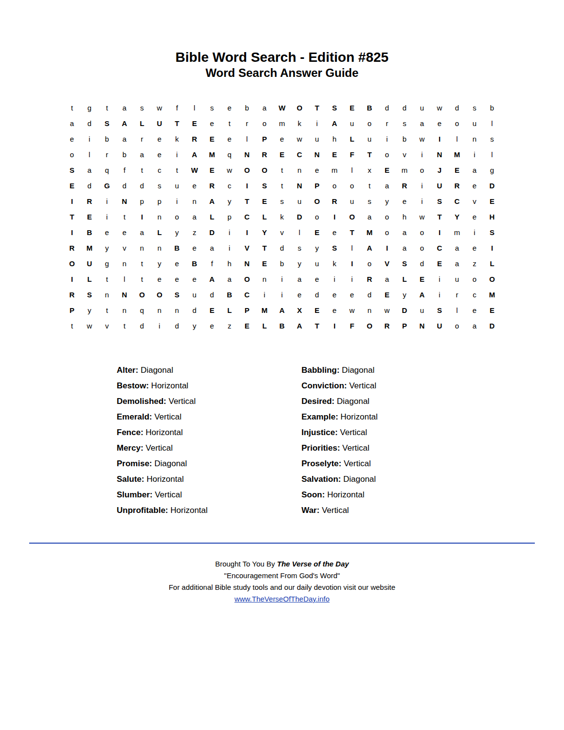Bible Word Search - Edition #825Word Search Answer Guide
| t | g | t | a | s | w | f | l | s | e | b | a | W | O | T | S | E | B | d | d | u | w | d | s | b |
| a | d | S | A | L | U | T | E | e | t | r | o | m | k | i | A | u | o | r | s | a | e | o | u | l |
| e | i | b | a | r | e | k | R | E | e | l | P | e | w | u | h | L | u | i | b | w | I | l | n | s |
| o | l | r | b | a | e | i | A | M | q | N | R | E | C | N | E | F | T | o | v | i | N | M | i | l |
| S | a | q | f | t | c | t | W | E | w | O | O | t | n | e | m | l | x | E | m | o | J | E | a | g |
| E | d | G | d | d | s | u | e | R | c | I | S | t | N | P | o | o | t | a | R | i | U | R | e | D |
| I | R | i | N | p | p | i | n | A | y | T | E | s | u | O | R | u | s | y | e | i | S | C | v | E |
| T | E | i | t | I | n | o | a | L | p | C | L | k | D | o | I | O | a | o | h | w | T | Y | e | H |
| I | B | e | e | a | L | y | z | D | i | I | Y | v | l | E | e | T | M | o | a | o | I | m | i | S |
| R | M | y | v | n | n | B | e | a | i | V | T | d | s | y | S | l | A | I | a | o | C | a | e | I |
| O | U | g | n | t | y | e | B | f | h | N | E | b | y | u | k | I | o | V | S | d | E | a | z | L |
| I | L | t | l | t | e | e | e | A | a | O | n | i | a | e | i | i | R | a | L | E | i | u | o | O |
| R | S | n | N | O | O | S | u | d | B | C | i | i | e | d | e | e | d | E | y | A | i | r | c | M |
| P | y | t | n | q | n | n | d | E | L | P | M | A | X | E | e | w | n | w | D | u | S | l | e | E |
| t | w | v | t | d | i | d | y | e | z | E | L | B | A | T | I | F | O | R | P | N | U | o | a | D |
| Alter: Diagonal | Babbling: Diagonal |
| Bestow: Horizontal | Conviction: Vertical |
| Demolished: Vertical | Desired: Diagonal |
| Emerald: Vertical | Example: Horizontal |
| Fence: Horizontal | Injustice: Vertical |
| Mercy: Vertical | Priorities: Vertical |
| Promise: Diagonal | Proselyte: Vertical |
| Salute: Horizontal | Salvation: Diagonal |
| Slumber: Vertical | Soon: Horizontal |
| Unprofitable: Horizontal | War: Vertical |
Brought To You By The Verse of the Day
"Encouragement From God's Word"
For additional Bible study tools and our daily devotion visit our website
www.TheVerseOfTheDay.info